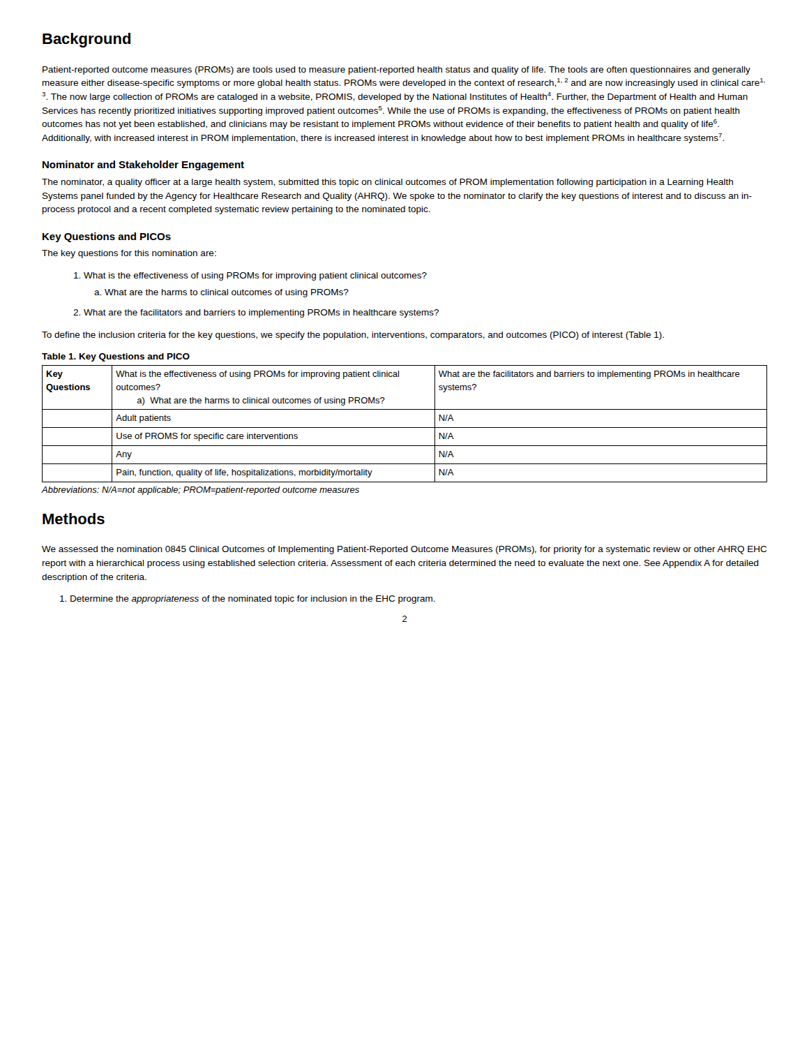Background
Patient-reported outcome measures (PROMs) are tools used to measure patient-reported health status and quality of life. The tools are often questionnaires and generally measure either disease-specific symptoms or more global health status. PROMs were developed in the context of research,1, 2 and are now increasingly used in clinical care1, 3. The now large collection of PROMs are cataloged in a website, PROMIS, developed by the National Institutes of Health4. Further, the Department of Health and Human Services has recently prioritized initiatives supporting improved patient outcomes5. While the use of PROMs is expanding, the effectiveness of PROMs on patient health outcomes has not yet been established, and clinicians may be resistant to implement PROMs without evidence of their benefits to patient health and quality of life6. Additionally, with increased interest in PROM implementation, there is increased interest in knowledge about how to best implement PROMs in healthcare systems7.
Nominator and Stakeholder Engagement
The nominator, a quality officer at a large health system, submitted this topic on clinical outcomes of PROM implementation following participation in a Learning Health Systems panel funded by the Agency for Healthcare Research and Quality (AHRQ). We spoke to the nominator to clarify the key questions of interest and to discuss an in-process protocol and a recent completed systematic review pertaining to the nominated topic.
Key Questions and PICOs
The key questions for this nomination are:
What is the effectiveness of using PROMs for improving patient clinical outcomes?
What are the harms to clinical outcomes of using PROMs?
What are the facilitators and barriers to implementing PROMs in healthcare systems?
To define the inclusion criteria for the key questions, we specify the population, interventions, comparators, and outcomes (PICO) of interest (Table 1).
Table 1. Key Questions and PICO
| Key Questions | What is the effectiveness of using PROMs for improving patient clinical outcomes? a) What are the harms to clinical outcomes of using PROMs? | What are the facilitators and barriers to implementing PROMs in healthcare systems? |
| | Adult patients | N/A |
| | Use of PROMS for specific care interventions | N/A |
| | Any | N/A |
| | Pain, function, quality of life, hospitalizations, morbidity/mortality | N/A |
Abbreviations: N/A=not applicable; PROM=patient-reported outcome measures
Methods
We assessed the nomination 0845 Clinical Outcomes of Implementing Patient-Reported Outcome Measures (PROMs), for priority for a systematic review or other AHRQ EHC report with a hierarchical process using established selection criteria. Assessment of each criteria determined the need to evaluate the next one. See Appendix A for detailed description of the criteria.
Determine the appropriateness of the nominated topic for inclusion in the EHC program.
2